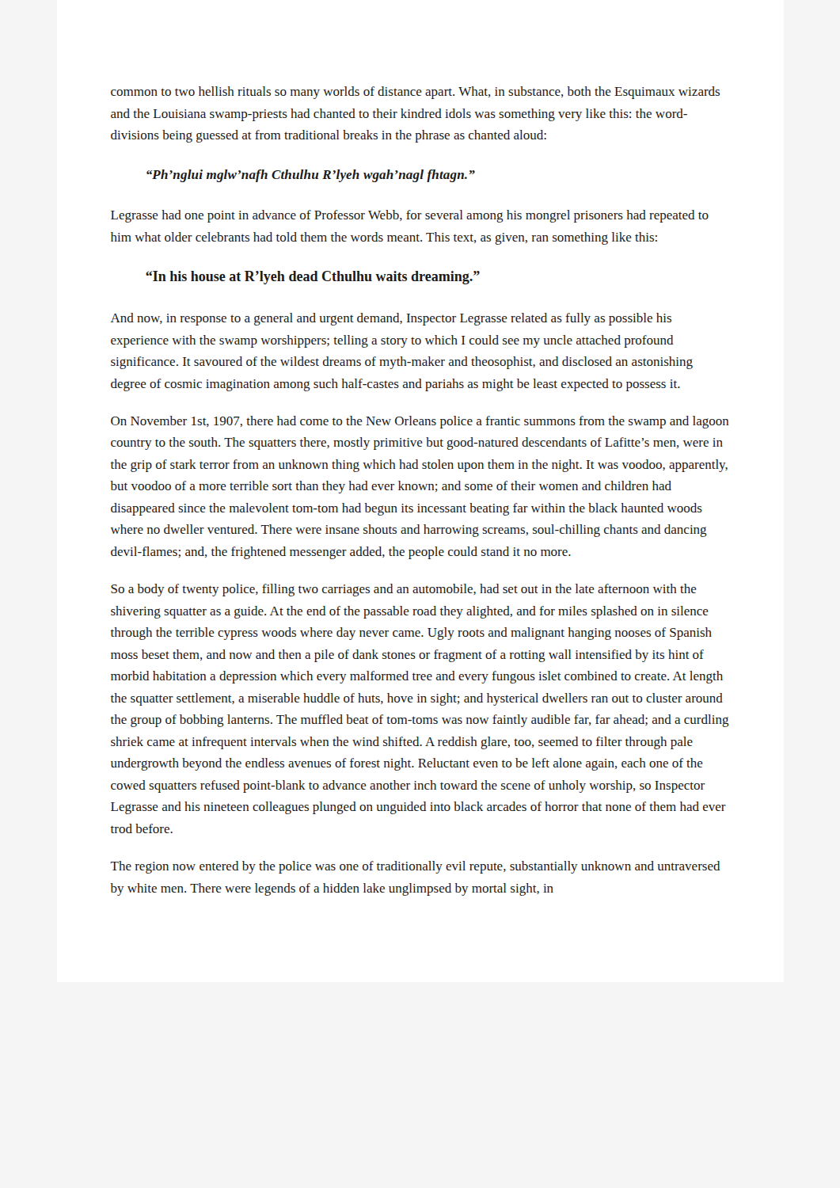common to two hellish rituals so many worlds of distance apart. What, in substance, both the Esquimaux wizards and the Louisiana swamp-priests had chanted to their kindred idols was something very like this: the word-divisions being guessed at from traditional breaks in the phrase as chanted aloud:
“Ph’nglui mglw’nafh Cthulhu R’lyeh wgah’nagl fhtagn.”
Legrasse had one point in advance of Professor Webb, for several among his mongrel prisoners had repeated to him what older celebrants had told them the words meant. This text, as given, ran something like this:
“In his house at R’lyeh dead Cthulhu waits dreaming.”
And now, in response to a general and urgent demand, Inspector Legrasse related as fully as possible his experience with the swamp worshippers; telling a story to which I could see my uncle attached profound significance. It savoured of the wildest dreams of myth-maker and theosophist, and disclosed an astonishing degree of cosmic imagination among such half-castes and pariahs as might be least expected to possess it.
On November 1st, 1907, there had come to the New Orleans police a frantic summons from the swamp and lagoon country to the south. The squatters there, mostly primitive but good-natured descendants of Lafitte’s men, were in the grip of stark terror from an unknown thing which had stolen upon them in the night. It was voodoo, apparently, but voodoo of a more terrible sort than they had ever known; and some of their women and children had disappeared since the malevolent tom-tom had begun its incessant beating far within the black haunted woods where no dweller ventured. There were insane shouts and harrowing screams, soul-chilling chants and dancing devil-flames; and, the frightened messenger added, the people could stand it no more.
So a body of twenty police, filling two carriages and an automobile, had set out in the late afternoon with the shivering squatter as a guide. At the end of the passable road they alighted, and for miles splashed on in silence through the terrible cypress woods where day never came. Ugly roots and malignant hanging nooses of Spanish moss beset them, and now and then a pile of dank stones or fragment of a rotting wall intensified by its hint of morbid habitation a depression which every malformed tree and every fungous islet combined to create. At length the squatter settlement, a miserable huddle of huts, hove in sight; and hysterical dwellers ran out to cluster around the group of bobbing lanterns. The muffled beat of tom-toms was now faintly audible far, far ahead; and a curdling shriek came at infrequent intervals when the wind shifted. A reddish glare, too, seemed to filter through pale undergrowth beyond the endless avenues of forest night. Reluctant even to be left alone again, each one of the cowed squatters refused point-blank to advance another inch toward the scene of unholy worship, so Inspector Legrasse and his nineteen colleagues plunged on unguided into black arcades of horror that none of them had ever trod before.
The region now entered by the police was one of traditionally evil repute, substantially unknown and untraversed by white men. There were legends of a hidden lake unglimpsed by mortal sight, in